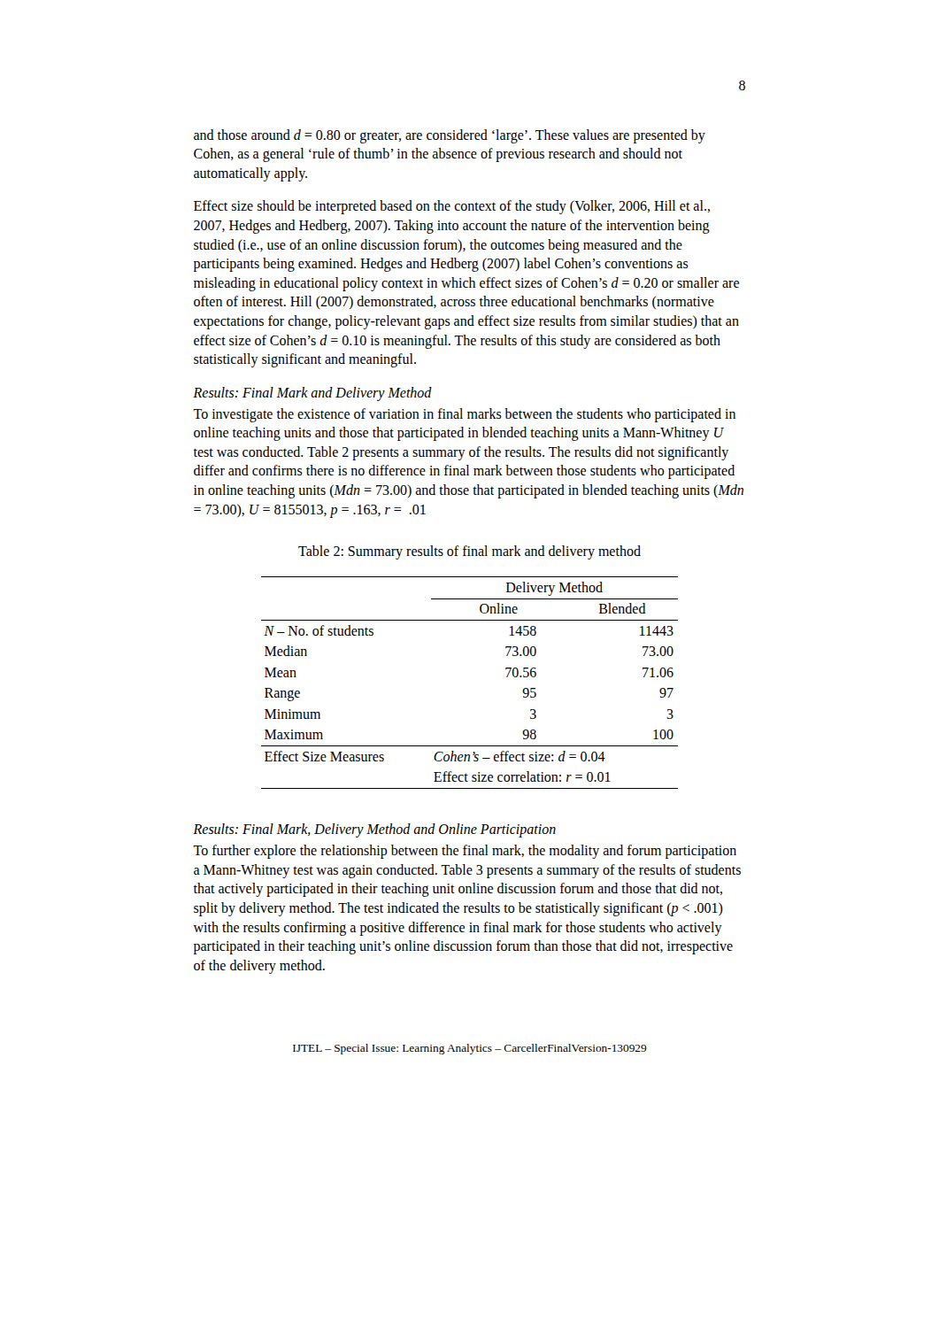8
and those around d = 0.80 or greater, are considered ‘large’. These values are presented by Cohen, as a general ‘rule of thumb’ in the absence of previous research and should not automatically apply.
Effect size should be interpreted based on the context of the study (Volker, 2006, Hill et al., 2007, Hedges and Hedberg, 2007). Taking into account the nature of the intervention being studied (i.e., use of an online discussion forum), the outcomes being measured and the participants being examined. Hedges and Hedberg (2007) label Cohen’s conventions as misleading in educational policy context in which effect sizes of Cohen’s d = 0.20 or smaller are often of interest. Hill (2007) demonstrated, across three educational benchmarks (normative expectations for change, policy-relevant gaps and effect size results from similar studies) that an effect size of Cohen’s d = 0.10 is meaningful. The results of this study are considered as both statistically significant and meaningful.
Results: Final Mark and Delivery Method
To investigate the existence of variation in final marks between the students who participated in online teaching units and those that participated in blended teaching units a Mann-Whitney U test was conducted. Table 2 presents a summary of the results. The results did not significantly differ and confirms there is no difference in final mark between those students who participated in online teaching units (Mdn = 73.00) and those that participated in blended teaching units (Mdn = 73.00), U = 8155013, p = .163, r = .01
Table 2: Summary results of final mark and delivery method
| | Delivery Method |
| | Online | Blended |
| N – No. of students | 1458 | 11443 |
| Median | 73.00 | 73.00 |
| Mean | 70.56 | 71.06 |
| Range | 95 | 97 |
| Minimum | 3 | 3 |
| Maximum | 98 | 100 |
| Effect Size Measures | Cohen’s – effect size: d = 0.04 |
| | Effect size correlation: r = 0.01 |
Results: Final Mark, Delivery Method and Online Participation
To further explore the relationship between the final mark, the modality and forum participation a Mann-Whitney test was again conducted. Table 3 presents a summary of the results of students that actively participated in their teaching unit online discussion forum and those that did not, split by delivery method. The test indicated the results to be statistically significant (p < .001) with the results confirming a positive difference in final mark for those students who actively participated in their teaching unit’s online discussion forum than those that did not, irrespective of the delivery method.
IJTEL – Special Issue: Learning Analytics – CarcellerFinalVersion-130929